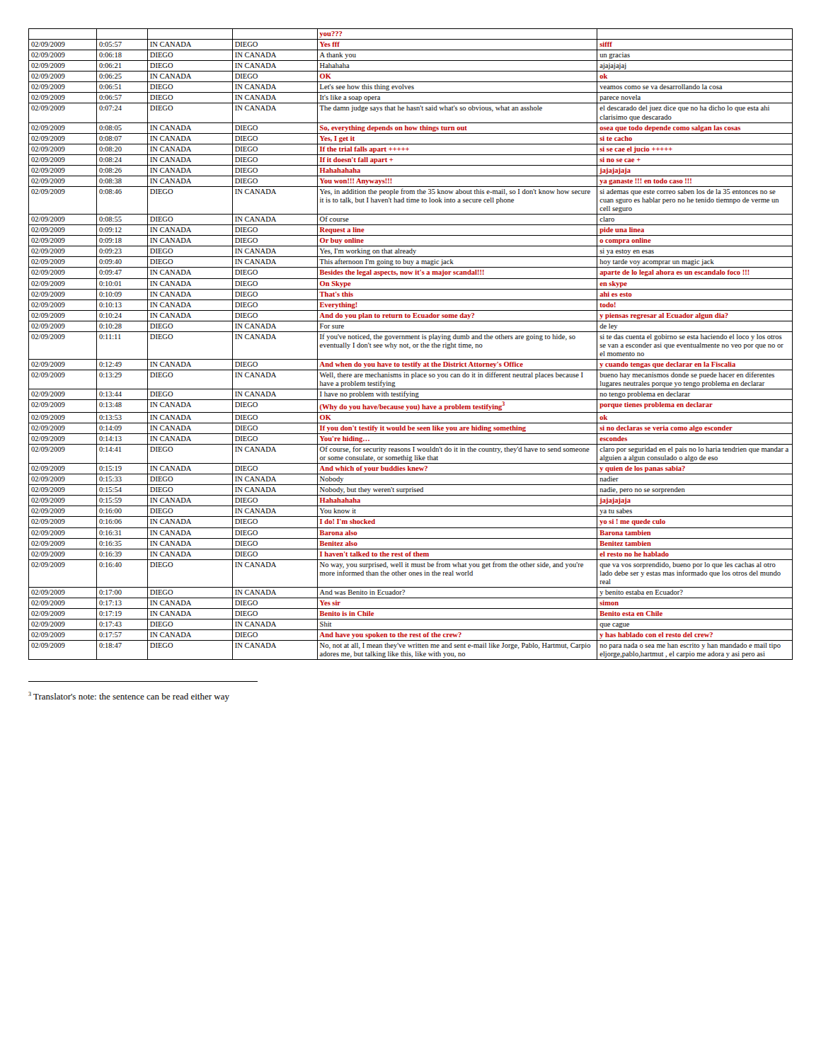| | | | | you??? | |
| 02/09/2009 | 0:05:57 | IN CANADA | DIEGO | Yes fff | sifff |
| 02/09/2009 | 0:06:18 | DIEGO | IN CANADA | A thank you | un gracias |
| 02/09/2009 | 0:06:21 | DIEGO | IN CANADA | Hahahaha | ajajajajaj |
| 02/09/2009 | 0:06:25 | IN CANADA | DIEGO | OK | ok |
| 02/09/2009 | 0:06:51 | DIEGO | IN CANADA | Let's see how this thing evolves | veamos como se va desarrollando la cosa |
| 02/09/2009 | 0:06:57 | DIEGO | IN CANADA | It's like a soap opera | parece novela |
| 02/09/2009 | 0:07:24 | DIEGO | IN CANADA | The damn judge says that he hasn't said what's so obvious, what an asshole | el descarado del juez dice que no ha dicho lo que esta ahi clarisimo que descarado |
| 02/09/2009 | 0:08:05 | IN CANADA | DIEGO | So, everything depends on how things turn out | osea que todo depende como salgan las cosas |
| 02/09/2009 | 0:08:07 | IN CANADA | DIEGO | Yes, I get it | si te cacho |
| 02/09/2009 | 0:08:20 | IN CANADA | DIEGO | If the trial falls apart +++++ | si se cae el jucio +++++ |
| 02/09/2009 | 0:08:24 | IN CANADA | DIEGO | If it doesn't fall apart + | si no se cae + |
| 02/09/2009 | 0:08:26 | IN CANADA | DIEGO | Hahahahaha | jajajajaja |
| 02/09/2009 | 0:08:38 | IN CANADA | DIEGO | You won!!! Anyways!!! | ya ganaste !!! en todo caso !!! |
| 02/09/2009 | 0:08:46 | DIEGO | IN CANADA | Yes, in addition the people from the 35 know about this e-mail, so I don't know how secure it is to talk, but I haven't had time to look into a secure cell phone | si ademas que este correo saben los de la 35 entonces no se cuan sguro es hablar pero no he tenido tiemnpo de verme un cell seguro |
| 02/09/2009 | 0:08:55 | DIEGO | IN CANADA | Of course | claro |
| 02/09/2009 | 0:09:12 | IN CANADA | DIEGO | Request a line | pide una linea |
| 02/09/2009 | 0:09:18 | IN CANADA | DIEGO | Or buy online | o compra online |
| 02/09/2009 | 0:09:23 | DIEGO | IN CANADA | Yes, I'm working on that already | si ya estoy en esas |
| 02/09/2009 | 0:09:40 | DIEGO | IN CANADA | This afternoon I'm going to buy a magic jack | hoy tarde voy acomprar un magic jack |
| 02/09/2009 | 0:09:47 | IN CANADA | DIEGO | Besides the legal aspects, now it's a major scandal!!! | aparte de lo legal ahora es un escandalo foco !!! |
| 02/09/2009 | 0:10:01 | IN CANADA | DIEGO | On Skype | en skype |
| 02/09/2009 | 0:10:09 | IN CANADA | DIEGO | That's this | ahi es esto |
| 02/09/2009 | 0:10:13 | IN CANADA | DIEGO | Everything! | todo! |
| 02/09/2009 | 0:10:24 | IN CANADA | DIEGO | And do you plan to return to Ecuador some day? | y piensas regresar al Ecuador algun dia? |
| 02/09/2009 | 0:10:28 | DIEGO | IN CANADA | For sure | de ley |
| 02/09/2009 | 0:11:11 | DIEGO | IN CANADA | If you've noticed, the government is playing dumb and the others are going to hide, so eventually I don't see why not, or the the right time, no | si te das cuenta el gobirno se esta haciendo el loco y los otros se van a esconder asi que eventualmente no veo por que no or el momento no |
| 02/09/2009 | 0:12:49 | IN CANADA | DIEGO | And when do you have to testify at the District Attorney's Office | y cuando tengas que declarar en la Fiscalia |
| 02/09/2009 | 0:13:29 | DIEGO | IN CANADA | Well, there are mechanisms in place so you can do it in different neutral places because I have a problem testifying | bueno hay mecanismos donde se puede hacer en diferentes lugares neutrales porque yo tengo problema en declarar |
| 02/09/2009 | 0:13:44 | DIEGO | IN CANADA | I have no problem with testifying | no tengo problema en declarar |
| 02/09/2009 | 0:13:48 | IN CANADA | DIEGO | (Why do you have/because you) have a problem testifying 3 | porque tienes problema en declarar |
| 02/09/2009 | 0:13:53 | IN CANADA | DIEGO | OK | ok |
| 02/09/2009 | 0:14:09 | IN CANADA | DIEGO | If you don't testify it would be seen like you are hiding something | si no declaras se veria como algo esconder |
| 02/09/2009 | 0:14:13 | IN CANADA | DIEGO | You're hiding… | escondes |
| 02/09/2009 | 0:14:41 | DIEGO | IN CANADA | Of course, for security reasons I wouldn't do it in the country, they'd have to send someone or some consulate, or somethig like that | claro por seguridad en el pais no lo haria tendrien que mandar a alguien a algun consulado o algo de eso |
| 02/09/2009 | 0:15:19 | IN CANADA | DIEGO | And which of your buddies knew? | y quien de los panas sabia? |
| 02/09/2009 | 0:15:33 | DIEGO | IN CANADA | Nobody | nadier |
| 02/09/2009 | 0:15:54 | DIEGO | IN CANADA | Nobody, but they weren't surprised | nadie, pero no se sorprenden |
| 02/09/2009 | 0:15:59 | IN CANADA | DIEGO | Hahahahaha | jajajajaja |
| 02/09/2009 | 0:16:00 | DIEGO | IN CANADA | You know it | ya tu sabes |
| 02/09/2009 | 0:16:06 | IN CANADA | DIEGO | I do! I'm shocked | yo si ! me quede culo |
| 02/09/2009 | 0:16:31 | IN CANADA | DIEGO | Barona also | Barona tambien |
| 02/09/2009 | 0:16:35 | IN CANADA | DIEGO | Benitez also | Benitez tambien |
| 02/09/2009 | 0:16:39 | IN CANADA | DIEGO | I haven't talked to the rest of them | el resto no he hablado |
| 02/09/2009 | 0:16:40 | DIEGO | IN CANADA | No way, you surprised, well it must be from what you get from the other side, and you're more informed than the other ones in the real world | que va vos sorprendido, bueno por lo que les cachas al otro lado debe ser y estas mas informado que los otros del mundo real |
| 02/09/2009 | 0:17:00 | DIEGO | IN CANADA | And was Benito in Ecuador? | y benito estaba en Ecuador? |
| 02/09/2009 | 0:17:13 | IN CANADA | DIEGO | Yes sir | simon |
| 02/09/2009 | 0:17:19 | IN CANADA | DIEGO | Benito is in Chile | Benito esta en Chile |
| 02/09/2009 | 0:17:43 | DIEGO | IN CANADA | Shit | que cague |
| 02/09/2009 | 0:17:57 | IN CANADA | DIEGO | And have you spoken to the rest of the crew? | y has hablado con el resto del crew? |
| 02/09/2009 | 0:18:47 | DIEGO | IN CANADA | No, not at all, I mean they've written me and sent e-mail like Jorge, Pablo, Hartmut, Carpio adores me, but talking like this, like with you, no | no para nada o sea me han escrito y han mandado e mail tipo eljorge,pablo,hartmut , el carpio me adora y asi pero asi |
3 Translator's note: the sentence can be read either way